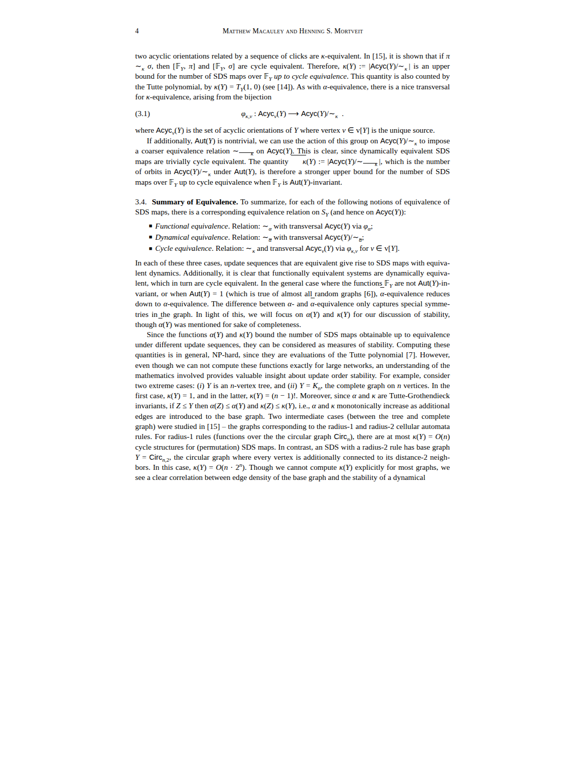4 Matthew Macauley and Henning S. Mortveit
two acyclic orientations related by a sequence of clicks are κ-equivalent. In [15], it is shown that if π ∼κ σ, then [𝔽Y, π] and [𝔽Y, σ] are cycle equivalent. Therefore, κ(Y) := |Acyc(Y)/∼κ | is an upper bound for the number of SDS maps over 𝔽Y up to cycle equivalence. This quantity is also counted by the Tutte polynomial, by κ(Y) = TY(1, 0) (see [14]). As with α-equivalence, there is a nice transversal for κ-equivalence, arising from the bijection
(3.1) φκ,v : Acycv(Y) ⟶ Acyc(Y)/∼κ .
where Acycv(Y) is the set of acyclic orientations of Y where vertex v ∈ v[Y] is the unique source.
If additionally, Aut(Y) is nontrivial, we can use the action of this group on Acyc(Y)/∼κ to impose a coarser equivalence relation ∼ κ on Acyc(Y). This is clear, since dynamically equivalent SDS maps are trivially cycle equivalent. The quantity κ(Y) := |Acyc(Y)/∼ κ |, which is the number of orbits in Acyc(Y)/∼κ under Aut(Y), is therefore a stronger upper bound for the number of SDS maps over 𝔽Y up to cycle equivalence when 𝔽Y is Aut(Y)-invariant.
3.4. Summary of Equivalence. To summarize, for each of the following notions of equivalence of SDS maps, there is a corresponding equivalence relation on SY (and hence on Acyc(Y)):
Functional equivalence. Relation: ∼α with transversal Acyc(Y) via φα;
Dynamical equivalence. Relation: ∼ α with transversal Acyc(Y)/∼ α;
Cycle equivalence. Relation: ∼κ and transversal Acycv(Y) via φκ,v for v ∈ v[Y].
In each of these three cases, update sequences that are equivalent give rise to SDS maps with equivalent dynamics. Additionally, it is clear that functionally equivalent systems are dynamically equivalent, which in turn are cycle equivalent. In the general case where the functions 𝔽Y are not Aut(Y)-invariant, or when Aut(Y) = 1 (which is true of almost all random graphs [6]), α-equivalence reduces down to α-equivalence. The difference between α- and α-equivalence only captures special symmetries in the graph. In light of this, we will focus on α(Y) and κ(Y) for our discussion of stability, though α(Y) was mentioned for sake of completeness.
Since the functions α(Y) and κ(Y) bound the number of SDS maps obtainable up to equivalence under different update sequences, they can be considered as measures of stability. Computing these quantities is in general, NP-hard, since they are evaluations of the Tutte polynomial [7]. However, even though we can not compute these functions exactly for large networks, an understanding of the mathematics involved provides valuable insight about update order stability. For example, consider two extreme cases: (i) Y is an n-vertex tree, and (ii) Y = Kn, the complete graph on n vertices. In the first case, κ(Y) = 1, and in the latter, κ(Y) = (n − 1)!. Moreover, since α and κ are Tutte-Grothendieck invariants, if Z ≤ Y then α(Z) ≤ α(Y) and κ(Z) ≤ κ(Y), i.e., α and κ monotonically increase as additional edges are introduced to the base graph. Two intermediate cases (between the tree and complete graph) were studied in [15] – the graphs corresponding to the radius-1 and radius-2 cellular automata rules. For radius-1 rules (functions over the the circular graph Circn), there are at most κ(Y) = O(n) cycle structures for (permutation) SDS maps. In contrast, an SDS with a radius-2 rule has base graph Y = Circn,2, the circular graph where every vertex is additionally connected to its distance-2 neighbors. In this case, κ(Y) = O(n · 2n). Though we cannot compute κ(Y) explicitly for most graphs, we see a clear correlation between edge density of the base graph and the stability of a dynamical